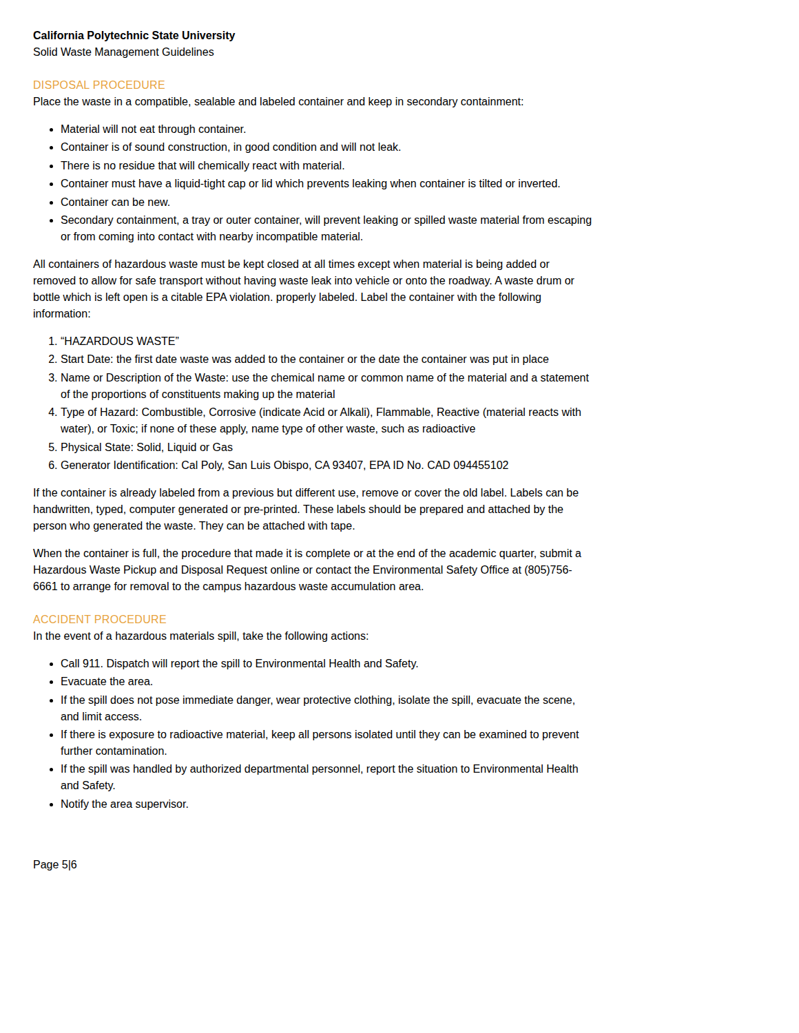California Polytechnic State University
Solid Waste Management Guidelines
DISPOSAL PROCEDURE
Place the waste in a compatible, sealable and labeled container and keep in secondary containment:
Material will not eat through container.
Container is of sound construction, in good condition and will not leak.
There is no residue that will chemically react with material.
Container must have a liquid-tight cap or lid which prevents leaking when container is tilted or inverted.
Container can be new.
Secondary containment, a tray or outer container, will prevent leaking or spilled waste material from escaping or from coming into contact with nearby incompatible material.
All containers of hazardous waste must be kept closed at all times except when material is being added or removed to allow for safe transport without having waste leak into vehicle or onto the roadway. A waste drum or bottle which is left open is a citable EPA violation. properly labeled. Label the container with the following information:
“HAZARDOUS WASTE”
Start Date: the first date waste was added to the container or the date the container was put in place
Name or Description of the Waste: use the chemical name or common name of the material and a statement of the proportions of constituents making up the material
Type of Hazard: Combustible, Corrosive (indicate Acid or Alkali), Flammable, Reactive (material reacts with water), or Toxic; if none of these apply, name type of other waste, such as radioactive
Physical State: Solid, Liquid or Gas
Generator Identification: Cal Poly, San Luis Obispo, CA 93407, EPA ID No. CAD 094455102
If the container is already labeled from a previous but different use, remove or cover the old label. Labels can be handwritten, typed, computer generated or pre-printed. These labels should be prepared and attached by the person who generated the waste. They can be attached with tape.
When the container is full, the procedure that made it is complete or at the end of the academic quarter, submit a Hazardous Waste Pickup and Disposal Request online or contact the Environmental Safety Office at (805)756-6661 to arrange for removal to the campus hazardous waste accumulation area.
ACCIDENT PROCEDURE
In the event of a hazardous materials spill, take the following actions:
Call 911. Dispatch will report the spill to Environmental Health and Safety.
Evacuate the area.
If the spill does not pose immediate danger, wear protective clothing, isolate the spill, evacuate the scene, and limit access.
If there is exposure to radioactive material, keep all persons isolated until they can be examined to prevent further contamination.
If the spill was handled by authorized departmental personnel, report the situation to Environmental Health and Safety.
Notify the area supervisor.
Page 5|6